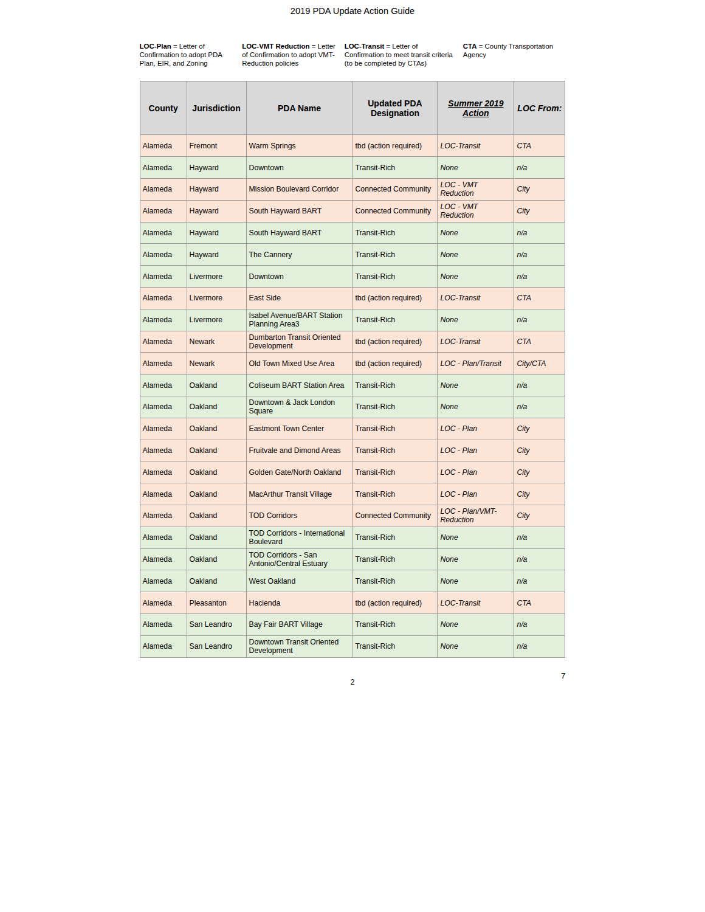2019 PDA Update Action Guide
LOC-Plan = Letter of Confirmation to adopt PDA Plan, EIR, and Zoning
LOC-VMT Reduction = Letter of Confirmation to adopt VMT-Reduction policies
LOC-Transit = Letter of Confirmation to meet transit criteria (to be completed by CTAs)
CTA = County Transportation Agency
| County | Jurisdiction | PDA Name | Updated PDA Designation | Summer 2019 Action | LOC From: |
| --- | --- | --- | --- | --- | --- |
| Alameda | Fremont | Warm Springs | tbd (action required) | LOC-Transit | CTA |
| Alameda | Hayward | Downtown | Transit-Rich | None | n/a |
| Alameda | Hayward | Mission Boulevard Corridor | Connected Community | LOC - VMT Reduction | City |
| Alameda | Hayward | South Hayward BART | Connected Community | LOC - VMT Reduction | City |
| Alameda | Hayward | South Hayward BART | Transit-Rich | None | n/a |
| Alameda | Hayward | The Cannery | Transit-Rich | None | n/a |
| Alameda | Livermore | Downtown | Transit-Rich | None | n/a |
| Alameda | Livermore | East Side | tbd (action required) | LOC-Transit | CTA |
| Alameda | Livermore | Isabel Avenue/BART Station Planning Area3 | Transit-Rich | None | n/a |
| Alameda | Newark | Dumbarton Transit Oriented Development | tbd (action required) | LOC-Transit | CTA |
| Alameda | Newark | Old Town Mixed Use Area | tbd (action required) | LOC - Plan/Transit | City/CTA |
| Alameda | Oakland | Coliseum BART Station Area | Transit-Rich | None | n/a |
| Alameda | Oakland | Downtown & Jack London Square | Transit-Rich | None | n/a |
| Alameda | Oakland | Eastmont Town Center | Transit-Rich | LOC - Plan | City |
| Alameda | Oakland | Fruitvale and Dimond Areas | Transit-Rich | LOC - Plan | City |
| Alameda | Oakland | Golden Gate/North Oakland | Transit-Rich | LOC - Plan | City |
| Alameda | Oakland | MacArthur Transit Village | Transit-Rich | LOC - Plan | City |
| Alameda | Oakland | TOD Corridors | Connected Community | LOC - Plan/VMT-Reduction | City |
| Alameda | Oakland | TOD Corridors - International Boulevard | Transit-Rich | None | n/a |
| Alameda | Oakland | TOD Corridors - San Antonio/Central Estuary | Transit-Rich | None | n/a |
| Alameda | Oakland | West Oakland | Transit-Rich | None | n/a |
| Alameda | Pleasanton | Hacienda | tbd (action required) | LOC-Transit | CTA |
| Alameda | San Leandro | Bay Fair BART Village | Transit-Rich | None | n/a |
| Alameda | San Leandro | Downtown Transit Oriented Development | Transit-Rich | None | n/a |
2
7